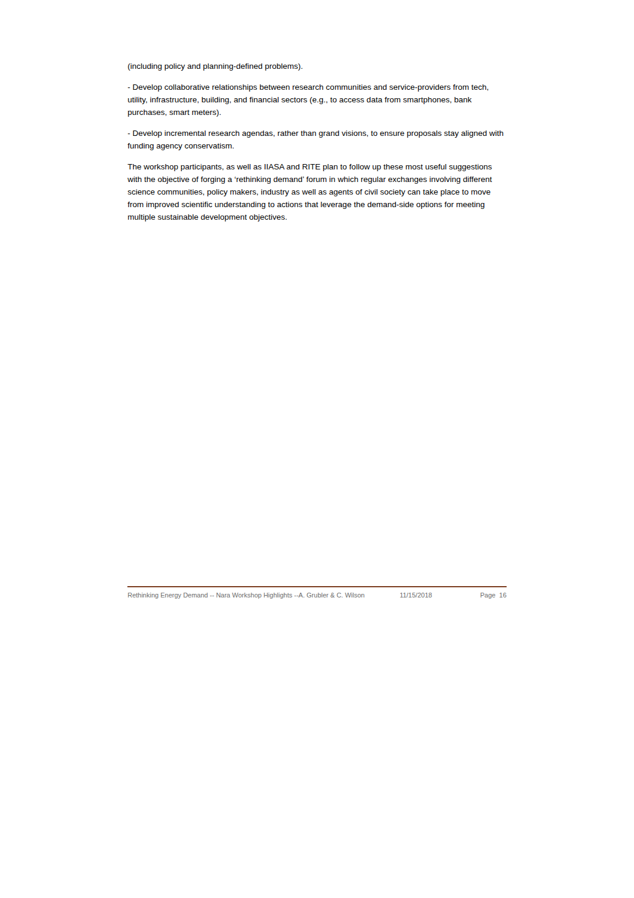(including policy and planning-defined problems).
- Develop collaborative relationships between research communities and service-providers from tech, utility, infrastructure, building, and financial sectors (e.g., to access data from smartphones, bank purchases, smart meters).
- Develop incremental research agendas, rather than grand visions, to ensure proposals stay aligned with funding agency conservatism.
The workshop participants, as well as IIASA and RITE plan to follow up these most useful suggestions with the objective of forging a ‘rethinking demand’ forum in which regular exchanges involving different science communities, policy makers, industry as well as agents of civil society can take place to move from improved scientific understanding to actions that leverage the demand-side options for meeting multiple sustainable development objectives.
Rethinking Energy Demand -- Nara Workshop Highlights --A. Grubler & C. Wilson 11/15/2018 Page 16